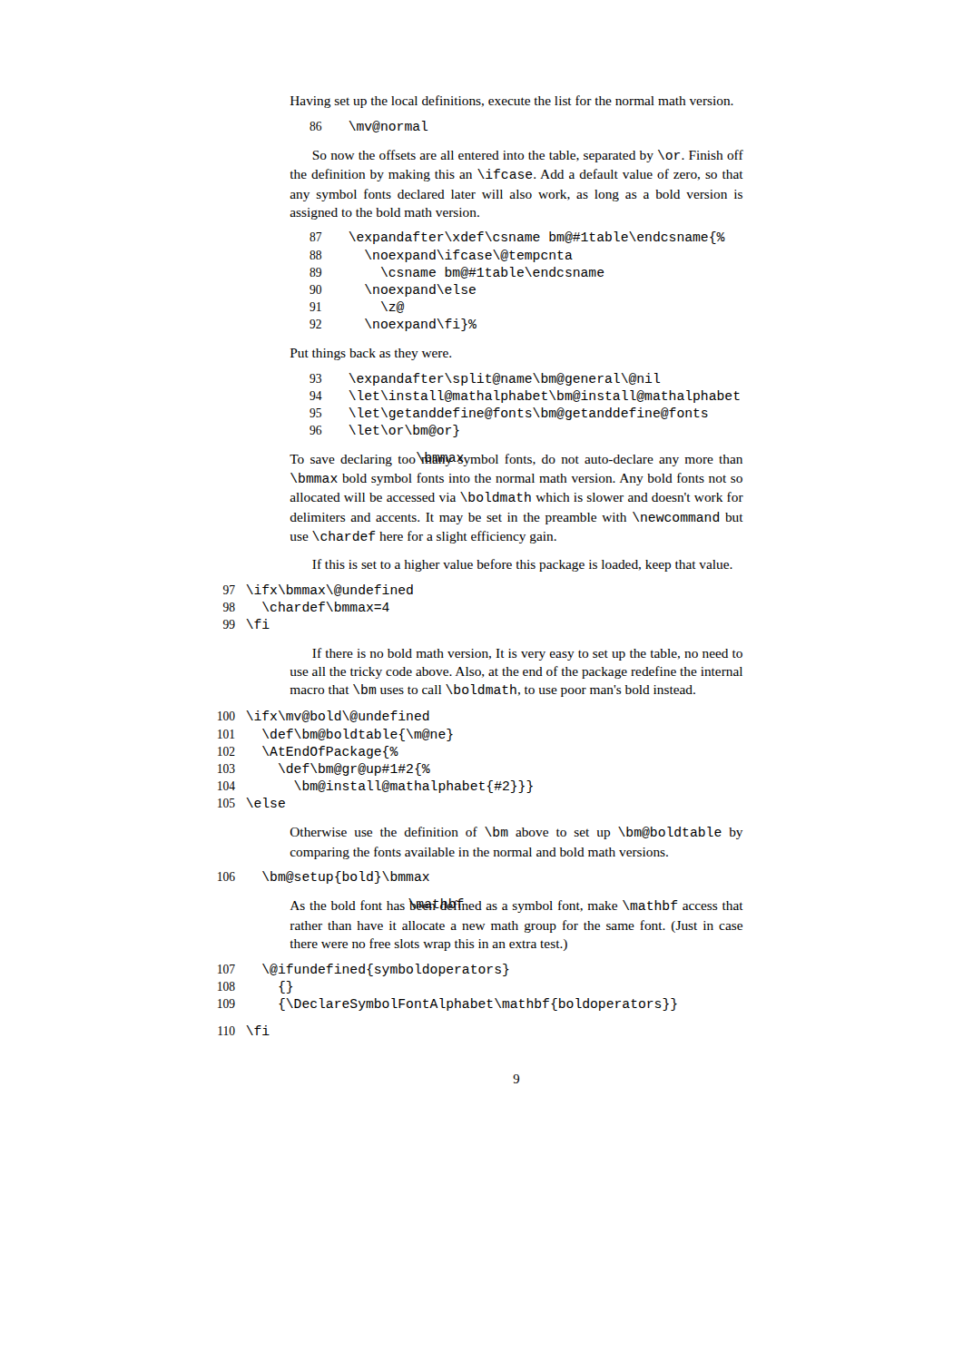Having set up the local definitions, execute the list for the normal math version.
| 86 | \mv@normal |
So now the offsets are all entered into the table, separated by \or. Finish off the definition by making this an \ifcase. Add a default value of zero, so that any symbol fonts declared later will also work, as long as a bold version is assigned to the bold math version.
| 87 | \expandafter\xdef\csname bm@#1table\endcsname{% |
| 88 | \noexpand\ifcase\@tempcnta |
| 89 | \csname bm@#1table\endcsname |
| 90 | \noexpand\else |
| 91 | \z@ |
| 92 | \noexpand\fi}% |
Put things back as they were.
| 93 | \expandafter\split@name\bm@general\@nil |
| 94 | \let\install@mathalphabet\bm@install@mathalphabet |
| 95 | \let\getanddefine@fonts\bm@getanddefine@fonts |
| 96 | \let\or\bm@or} |
\bmmax
To save declaring too many symbol fonts, do not auto-declare any more than \bmmax bold symbol fonts into the normal math version. Any bold fonts not so allocated will be accessed via \boldmath which is slower and doesn't work for delimiters and accents. It may be set in the preamble with \newcommand but use \chardef here for a slight efficiency gain.
If this is set to a higher value before this package is loaded, keep that value.
| 97 | \ifx\bmmax\@undefined |
| 98 | \chardef\bmmax=4 |
| 99 | \fi |
If there is no bold math version, It is very easy to set up the table, no need to use all the tricky code above. Also, at the end of the package redefine the internal macro that \bm uses to call \boldmath, to use poor man's bold instead.
| 100 | \ifx\mv@bold\@undefined |
| 101 | \def\bm@boldtable{\m@ne} |
| 102 | \AtEndOfPackage{% |
| 103 | \def\bm@gr@up#1#2{% |
| 104 | \bm@install@mathalphabet{#2}}} |
| 105 | \else |
Otherwise use the definition of \bm above to set up \bm@boldtable by comparing the fonts available in the normal and bold math versions.
| 106 | \bm@setup{bold}\bmmax |
\mathbf
As the bold font has been defined as a symbol font, make \mathbf access that rather than have it allocate a new math group for the same font. (Just in case there were no free slots wrap this in an extra test.)
| 107 | \@ifundefined{symboldoperators} |
| 108 | {} |
| 109 | {\DeclareSymbolFontAlphabet\mathbf{boldoperators}} |
| 110 | \fi |
9